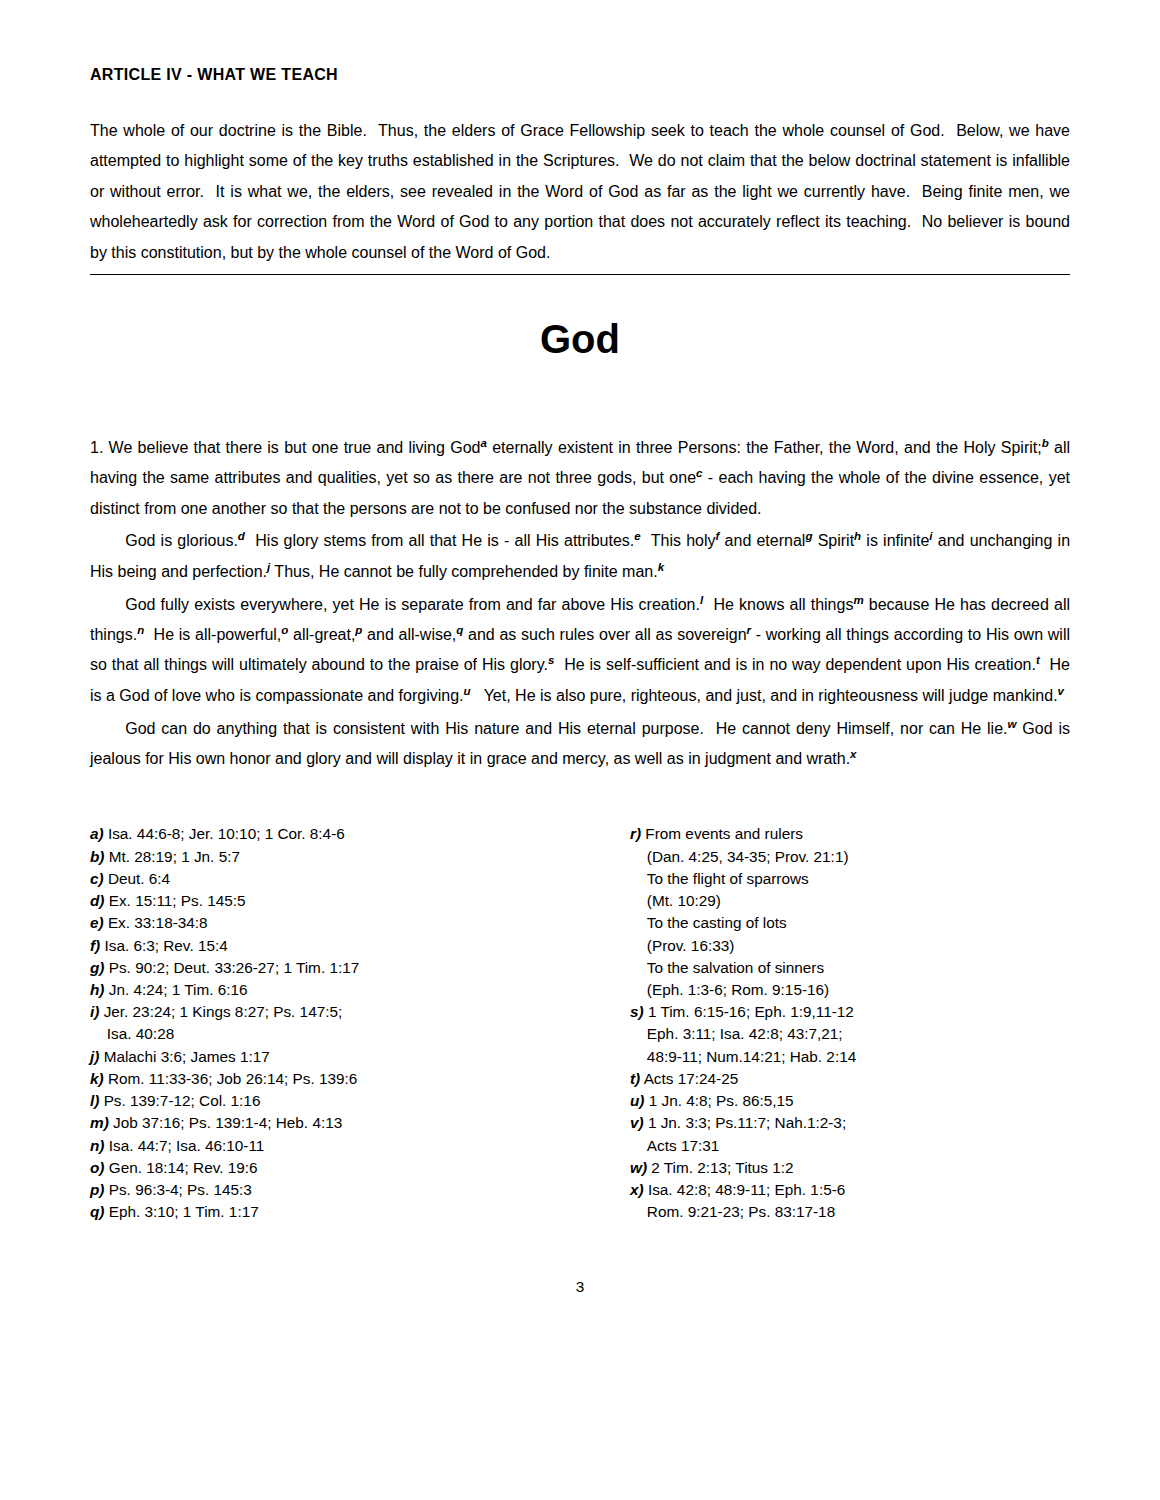ARTICLE IV - WHAT WE TEACH
The whole of our doctrine is the Bible. Thus, the elders of Grace Fellowship seek to teach the whole counsel of God. Below, we have attempted to highlight some of the key truths established in the Scriptures. We do not claim that the below doctrinal statement is infallible or without error. It is what we, the elders, see revealed in the Word of God as far as the light we currently have. Being finite men, we wholeheartedly ask for correction from the Word of God to any portion that does not accurately reflect its teaching. No believer is bound by this constitution, but by the whole counsel of the Word of God.
God
1. We believe that there is but one true and living Goda eternally existent in three Persons: the Father, the Word, and the Holy Spirit;b all having the same attributes and qualities, yet so as there are not three gods, but onec - each having the whole of the divine essence, yet distinct from one another so that the persons are not to be confused nor the substance divided.
God is glorious.d His glory stems from all that He is - all His attributes.e This holyf and eternalg Spirith is infinitei and unchanging in His being and perfection.j Thus, He cannot be fully comprehended by finite man.k
God fully exists everywhere, yet He is separate from and far above His creation.l He knows all thingsm because He has decreed all things.n He is all-powerful,o all-great,p and all-wise,q and as such rules over all as sovereignr - working all things according to His own will so that all things will ultimately abound to the praise of His glory.s He is self-sufficient and is in no way dependent upon His creation.t He is a God of love who is compassionate and forgiving.u Yet, He is also pure, righteous, and just, and in righteousness will judge mankind.v
God can do anything that is consistent with His nature and His eternal purpose. He cannot deny Himself, nor can He lie.w God is jealous for His own honor and glory and will display it in grace and mercy, as well as in judgment and wrath.x
a) Isa. 44:6-8; Jer. 10:10; 1 Cor. 8:4-6
b) Mt. 28:19; 1 Jn. 5:7
c) Deut. 6:4
d) Ex. 15:11; Ps. 145:5
e) Ex. 33:18-34:8
f) Isa. 6:3; Rev. 15:4
g) Ps. 90:2; Deut. 33:26-27; 1 Tim. 1:17
h) Jn. 4:24; 1 Tim. 6:16
i) Jer. 23:24; 1 Kings 8:27; Ps. 147:5;
Isa. 40:28
j) Malachi 3:6; James 1:17
k) Rom. 11:33-36; Job 26:14; Ps. 139:6
l) Ps. 139:7-12; Col. 1:16
m) Job 37:16; Ps. 139:1-4; Heb. 4:13
n) Isa. 44:7; Isa. 46:10-11
o) Gen. 18:14; Rev. 19:6
p) Ps. 96:3-4; Ps. 145:3
q) Eph. 3:10; 1 Tim. 1:17
r) From events and rulers
(Dan. 4:25, 34-35; Prov. 21:1)
To the flight of sparrows
(Mt. 10:29)
To the casting of lots
(Prov. 16:33)
To the salvation of sinners
(Eph. 1:3-6; Rom. 9:15-16)
s) 1 Tim. 6:15-16; Eph. 1:9,11-12
Eph. 3:11; Isa. 42:8; 43:7,21;
48:9-11; Num.14:21; Hab. 2:14
t) Acts 17:24-25
u) 1 Jn. 4:8; Ps. 86:5,15
v) 1 Jn. 3:3; Ps.11:7; Nah.1:2-3;
Acts 17:31
w) 2 Tim. 2:13; Titus 1:2
x) Isa. 42:8; 48:9-11; Eph. 1:5-6
Rom. 9:21-23; Ps. 83:17-18
3